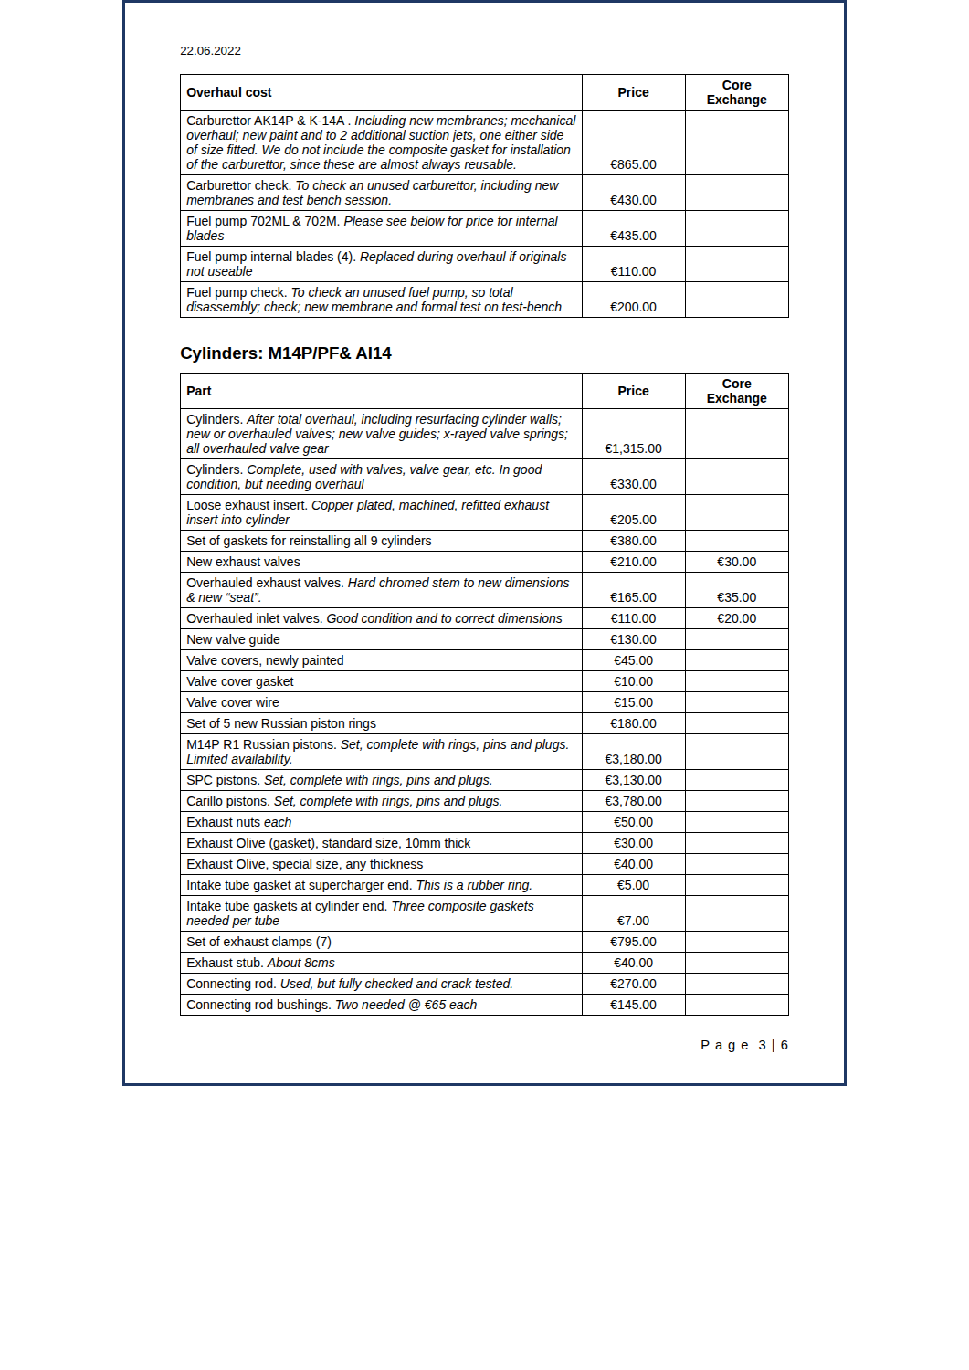22.06.2022
| Overhaul cost | Price | Core Exchange |
| --- | --- | --- |
| Carburettor AK14P & K-14A . Including new membranes; mechanical overhaul; new paint and to 2 additional suction jets, one either side of size fitted. We do not include the composite gasket for installation of the carburettor, since these are almost always reusable. | €865.00 | |
| Carburettor check. To check an unused carburettor, including new membranes and test bench session. | €430.00 | |
| Fuel pump 702ML & 702M. Please see below for price for internal blades | €435.00 | |
| Fuel pump internal blades (4). Replaced during overhaul if originals not useable | €110.00 | |
| Fuel pump check. To check an unused fuel pump, so total disassembly; check; new membrane and formal test on test-bench | €200.00 | |
Cylinders: M14P/PF& AI14
| Part | Price | Core Exchange |
| --- | --- | --- |
| Cylinders. After total overhaul, including resurfacing cylinder walls; new or overhauled valves; new valve guides; x-rayed valve springs; all overhauled valve gear | €1,315.00 | |
| Cylinders. Complete, used with valves, valve gear, etc. In good condition, but needing overhaul | €330.00 | |
| Loose exhaust insert. Copper plated, machined, refitted exhaust insert into cylinder | €205.00 | |
| Set of gaskets for reinstalling all 9 cylinders | €380.00 | |
| New exhaust valves | €210.00 | €30.00 |
| Overhauled exhaust valves. Hard chromed stem to new dimensions & new “seat”. | €165.00 | €35.00 |
| Overhauled inlet valves. Good condition and to correct dimensions | €110.00 | €20.00 |
| New valve guide | €130.00 | |
| Valve covers, newly painted | €45.00 | |
| Valve cover gasket | €10.00 | |
| Valve cover wire | €15.00 | |
| Set of 5 new Russian piston rings | €180.00 | |
| M14P R1 Russian pistons. Set, complete with rings, pins and plugs. Limited availability. | €3,180.00 | |
| SPC pistons. Set, complete with rings, pins and plugs. | €3,130.00 | |
| Carillo pistons. Set, complete with rings, pins and plugs. | €3,780.00 | |
| Exhaust nuts each | €50.00 | |
| Exhaust Olive (gasket), standard size, 10mm thick | €30.00 | |
| Exhaust Olive, special size, any thickness | €40.00 | |
| Intake tube gasket at supercharger end. This is a rubber ring. | €5.00 | |
| Intake tube gaskets at cylinder end. Three composite gaskets needed per tube | €7.00 | |
| Set of exhaust clamps (7) | €795.00 | |
| Exhaust stub. About 8cms | €40.00 | |
| Connecting rod. Used, but fully checked and crack tested. | €270.00 | |
| Connecting rod bushings. Two needed @ €65 each | €145.00 | |
P a g e 3 | 6